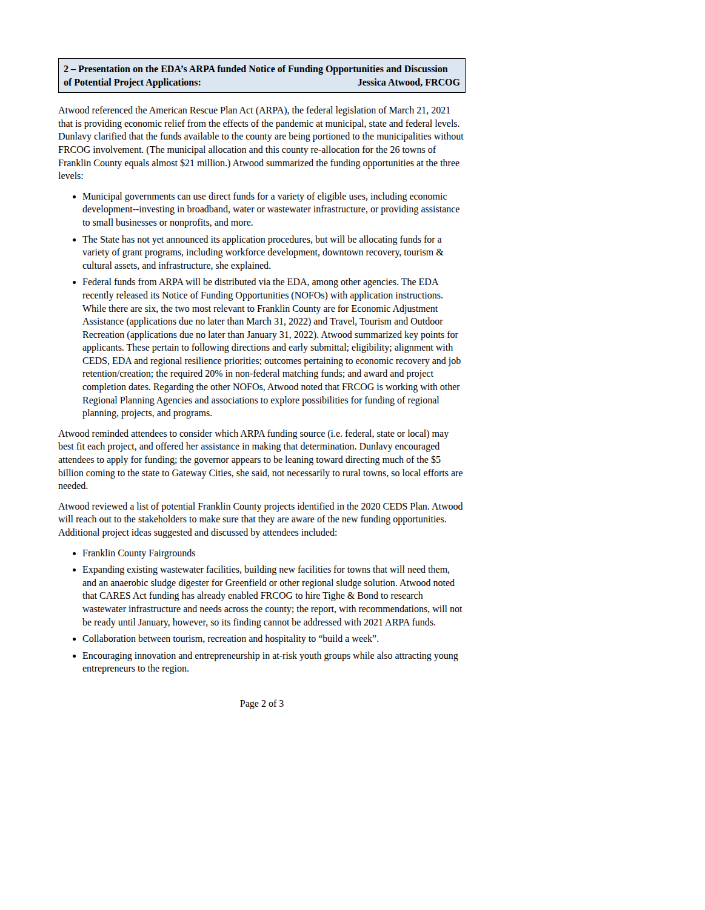2 – Presentation on the EDA’s ARPA funded Notice of Funding Opportunities and Discussion of Potential Project Applications: Jessica Atwood, FRCOG
Atwood referenced the American Rescue Plan Act (ARPA), the federal legislation of March 21, 2021 that is providing economic relief from the effects of the pandemic at municipal, state and federal levels. Dunlavy clarified that the funds available to the county are being portioned to the municipalities without FRCOG involvement. (The municipal allocation and this county re-allocation for the 26 towns of Franklin County equals almost $21 million.) Atwood summarized the funding opportunities at the three levels:
Municipal governments can use direct funds for a variety of eligible uses, including economic development--investing in broadband, water or wastewater infrastructure, or providing assistance to small businesses or nonprofits, and more.
The State has not yet announced its application procedures, but will be allocating funds for a variety of grant programs, including workforce development, downtown recovery, tourism & cultural assets, and infrastructure, she explained.
Federal funds from ARPA will be distributed via the EDA, among other agencies. The EDA recently released its Notice of Funding Opportunities (NOFOs) with application instructions. While there are six, the two most relevant to Franklin County are for Economic Adjustment Assistance (applications due no later than March 31, 2022) and Travel, Tourism and Outdoor Recreation (applications due no later than January 31, 2022). Atwood summarized key points for applicants. These pertain to following directions and early submittal; eligibility; alignment with CEDS, EDA and regional resilience priorities; outcomes pertaining to economic recovery and job retention/creation; the required 20% in non-federal matching funds; and award and project completion dates. Regarding the other NOFOs, Atwood noted that FRCOG is working with other Regional Planning Agencies and associations to explore possibilities for funding of regional planning, projects, and programs.
Atwood reminded attendees to consider which ARPA funding source (i.e. federal, state or local) may best fit each project, and offered her assistance in making that determination. Dunlavy encouraged attendees to apply for funding; the governor appears to be leaning toward directing much of the $5 billion coming to the state to Gateway Cities, she said, not necessarily to rural towns, so local efforts are needed.
Atwood reviewed a list of potential Franklin County projects identified in the 2020 CEDS Plan. Atwood will reach out to the stakeholders to make sure that they are aware of the new funding opportunities. Additional project ideas suggested and discussed by attendees included:
Franklin County Fairgrounds
Expanding existing wastewater facilities, building new facilities for towns that will need them, and an anaerobic sludge digester for Greenfield or other regional sludge solution. Atwood noted that CARES Act funding has already enabled FRCOG to hire Tighe & Bond to research wastewater infrastructure and needs across the county; the report, with recommendations, will not be ready until January, however, so its finding cannot be addressed with 2021 ARPA funds.
Collaboration between tourism, recreation and hospitality to “build a week”.
Encouraging innovation and entrepreneurship in at-risk youth groups while also attracting young entrepreneurs to the region.
Page 2 of 3